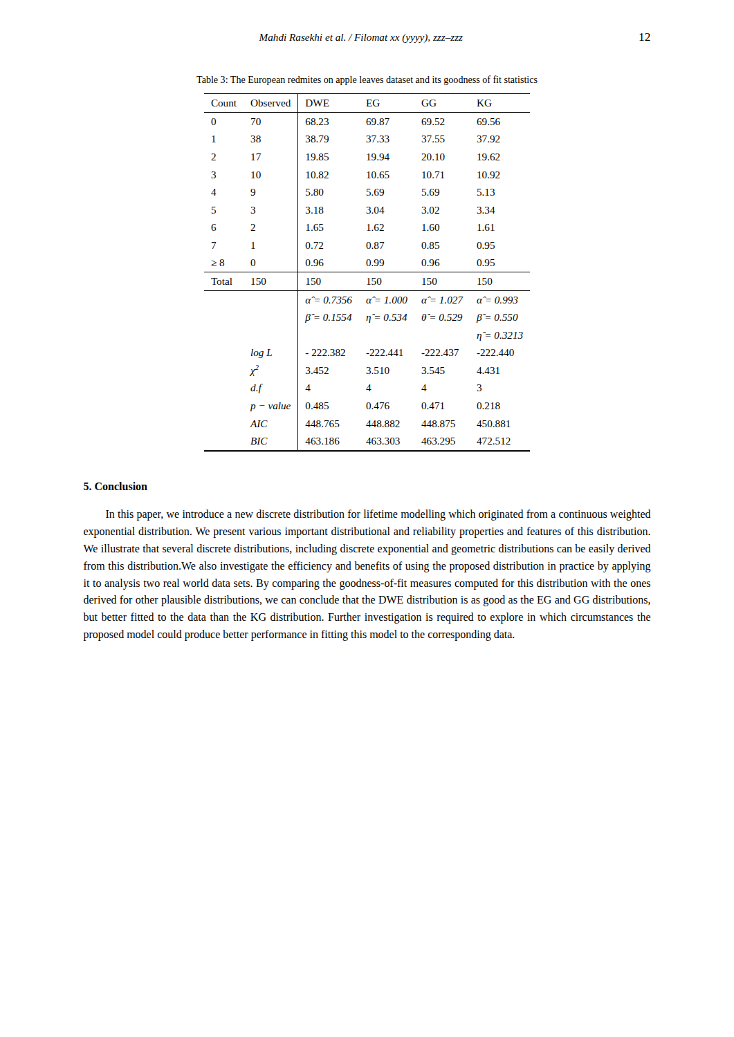Mahdi Rasekhi et al. / Filomat xx (yyyy), zzz–zzz 12
Table 3: The European redmites on apple leaves dataset and its goodness of fit statistics
| Count | Observed | DWE | EG | GG | KG |
| --- | --- | --- | --- | --- | --- |
| 0 | 70 | 68.23 | 69.87 | 69.52 | 69.56 |
| 1 | 38 | 38.79 | 37.33 | 37.55 | 37.92 |
| 2 | 17 | 19.85 | 19.94 | 20.10 | 19.62 |
| 3 | 10 | 10.82 | 10.65 | 10.71 | 10.92 |
| 4 | 9 | 5.80 | 5.69 | 5.69 | 5.13 |
| 5 | 3 | 3.18 | 3.04 | 3.02 | 3.34 |
| 6 | 2 | 1.65 | 1.62 | 1.60 | 1.61 |
| 7 | 1 | 0.72 | 0.87 | 0.85 | 0.95 |
| ≥ 8 | 0 | 0.96 | 0.99 | 0.96 | 0.95 |
| Total | 150 | 150 | 150 | 150 | 150 |
| | | α̂ = 0.7356 | α̂ = 1.000 | α̂ = 1.027 | α̂ = 0.993 |
| | | β̂ = 0.1554 | η̂ = 0.534 | θ̂ = 0.529 | β̂ = 0.550 |
| | | | | | η̂ = 0.3213 |
| | log L | - 222.382 | -222.441 | -222.437 | -222.440 |
| | χ 2 | 3.452 | 3.510 | 3.545 | 4.431 |
| | d.f | 4 | 4 | 4 | 3 |
| | p − value | 0.485 | 0.476 | 0.471 | 0.218 |
| | AIC | 448.765 | 448.882 | 448.875 | 450.881 |
| | BIC | 463.186 | 463.303 | 463.295 | 472.512 |
5. Conclusion
In this paper, we introduce a new discrete distribution for lifetime modelling which originated from a continuous weighted exponential distribution. We present various important distributional and reliability properties and features of this distribution. We illustrate that several discrete distributions, including discrete exponential and geometric distributions can be easily derived from this distribution.We also investigate the efficiency and benefits of using the proposed distribution in practice by applying it to analysis two real world data sets. By comparing the goodness-of-fit measures computed for this distribution with the ones derived for other plausible distributions, we can conclude that the DWE distribution is as good as the EG and GG distributions, but better fitted to the data than the KG distribution. Further investigation is required to explore in which circumstances the proposed model could produce better performance in fitting this model to the corresponding data.